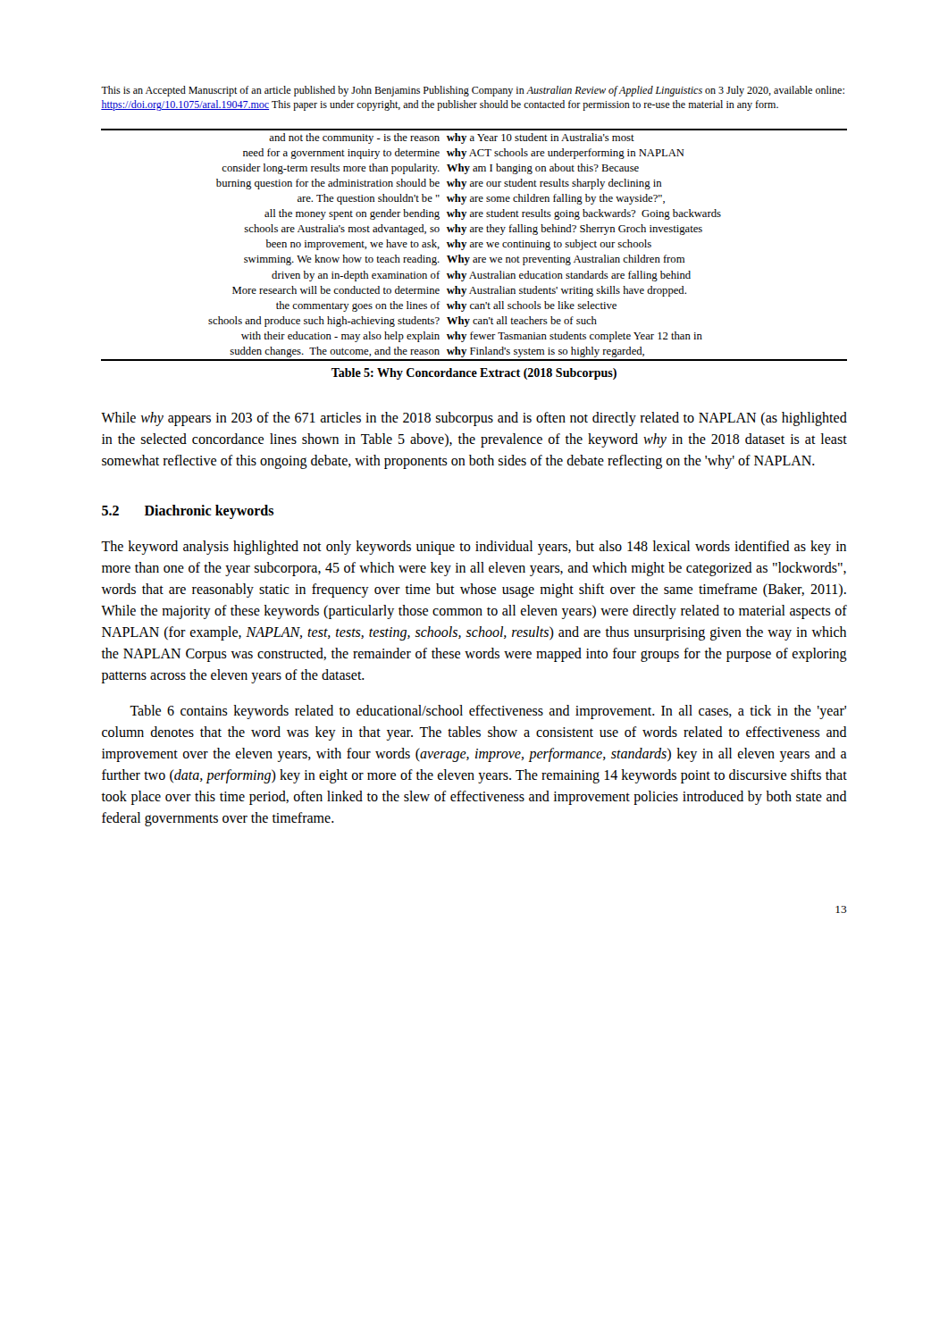This is an Accepted Manuscript of an article published by John Benjamins Publishing Company in Australian Review of Applied Linguistics on 3 July 2020, available online: https://doi.org/10.1075/aral.19047.moc This paper is under copyright, and the publisher should be contacted for permission to re-use the material in any form.
| and not the community - is the reason | why a Year 10 student in Australia's most |
| need for a government inquiry to determine | why ACT schools are underperforming in NAPLAN |
| consider long-term results more than popularity. | Why am I banging on about this? Because |
| burning question for the administration should be | why are our student results sharply declining in |
| are. The question shouldn't be " | why are some children falling by the wayside?", |
| all the money spent on gender bending | why are student results going backwards? Going backwards |
| schools are Australia's most advantaged, so | why are they falling behind? Sherryn Groch investigates |
| been no improvement, we have to ask, | why are we continuing to subject our schools |
| swimming. We know how to teach reading. | Why are we not preventing Australian children from |
| driven by an in-depth examination of | why Australian education standards are falling behind |
| More research will be conducted to determine | why Australian students' writing skills have dropped. |
| the commentary goes on the lines of | why can't all schools be like selective |
| schools and produce such high-achieving students? | Why can't all teachers be of such |
| with their education - may also help explain | why fewer Tasmanian students complete Year 12 than in |
| sudden changes. The outcome, and the reason | why Finland's system is so highly regarded, |
Table 5: Why Concordance Extract (2018 Subcorpus)
While why appears in 203 of the 671 articles in the 2018 subcorpus and is often not directly related to NAPLAN (as highlighted in the selected concordance lines shown in Table 5 above), the prevalence of the keyword why in the 2018 dataset is at least somewhat reflective of this ongoing debate, with proponents on both sides of the debate reflecting on the 'why' of NAPLAN.
5.2 Diachronic keywords
The keyword analysis highlighted not only keywords unique to individual years, but also 148 lexical words identified as key in more than one of the year subcorpora, 45 of which were key in all eleven years, and which might be categorized as "lockwords", words that are reasonably static in frequency over time but whose usage might shift over the same timeframe (Baker, 2011). While the majority of these keywords (particularly those common to all eleven years) were directly related to material aspects of NAPLAN (for example, NAPLAN, test, tests, testing, schools, school, results) and are thus unsurprising given the way in which the NAPLAN Corpus was constructed, the remainder of these words were mapped into four groups for the purpose of exploring patterns across the eleven years of the dataset.
Table 6 contains keywords related to educational/school effectiveness and improvement. In all cases, a tick in the 'year' column denotes that the word was key in that year. The tables show a consistent use of words related to effectiveness and improvement over the eleven years, with four words (average, improve, performance, standards) key in all eleven years and a further two (data, performing) key in eight or more of the eleven years. The remaining 14 keywords point to discursive shifts that took place over this time period, often linked to the slew of effectiveness and improvement policies introduced by both state and federal governments over the timeframe.
13